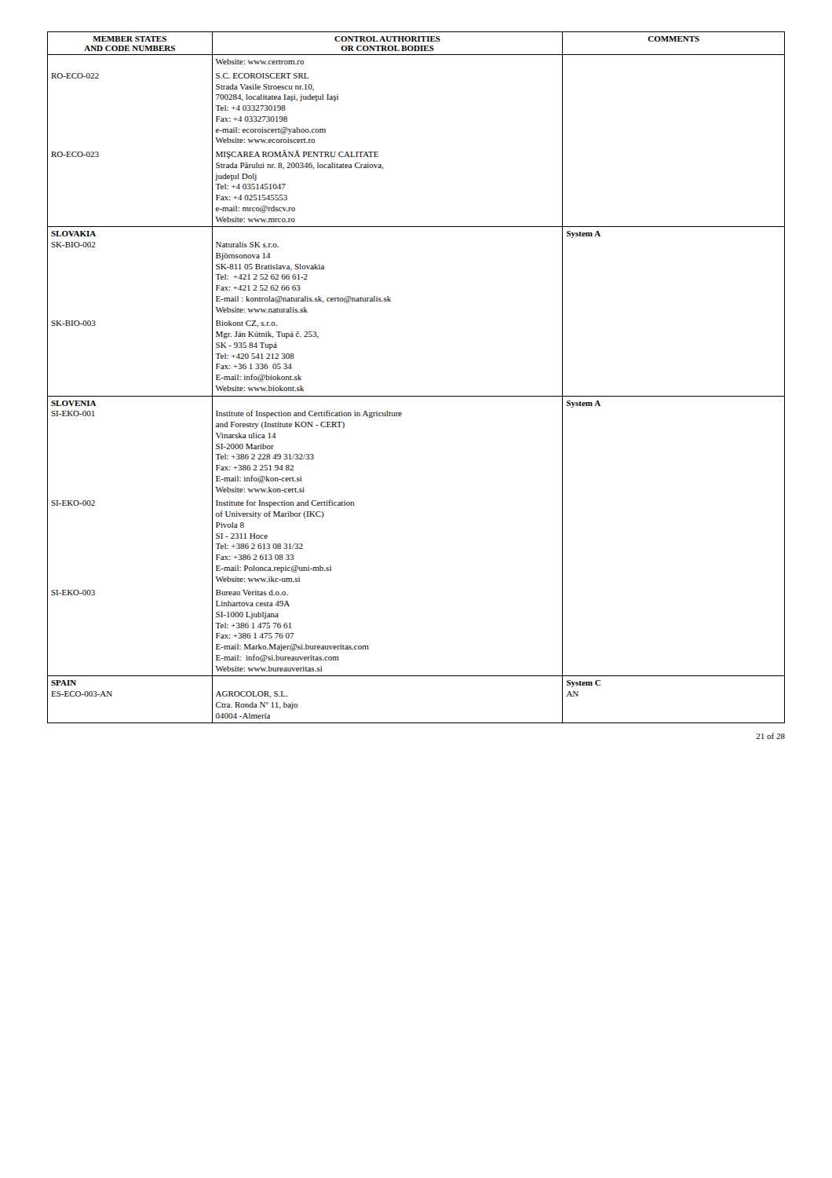| MEMBER STATES AND CODE NUMBERS | CONTROL AUTHORITIES OR CONTROL BODIES | COMMENTS |
| --- | --- | --- |
| | Website: www.certrom.ro | |
| RO-ECO-022 | S.C. ECOROISCERT SRL Strada Vasile Stroescu nr.10, 700284, localitatea Iaşi, judeţul Iaşi Tel: +4 0332730198 Fax: +4 0332730198 e-mail: ecoroiscert@yahoo.com Website: www.ecoroiscert.ro | |
| RO-ECO-023 | MIŞCAREA ROMÂNĂ PENTRU CALITATE Strada Părului nr. 8, 200346, localitatea Craiova, judeţul Dolj Tel: +4 0351451047 Fax: +4 0251545553 e-mail: mrco@rdscv.ro Website: www.mrco.ro | |
| SLOVAKIA SK-BIO-002 | Naturalis SK s.r.o. Björnsonova 14 SK-811 05 Bratislava, Slovakia Tel: +421 2 52 62 66 61-2 Fax: +421 2 52 62 66 63 E-mail : kontrola@naturalis.sk, certo@naturalis.sk Website: www.naturalis.sk | System A |
| SK-BIO-003 | Biokont CZ, s.r.o. Mgr. Ján Kútnik, Tupá č. 253, SK - 935 84 Tupá Tel: +420 541 212 308 Fax: +36 1 336 05 34 E-mail: info@biokont.sk Website: www.biokont.sk | |
| SLOVENIA SI-EKO-001 | Institute of Inspection and Certification in Agriculture and Forestry (Institute KON - CERT) Vinarska ulica 14 SI-2000 Maribor Tel: +386 2 228 49 31/32/33 Fax: +386 2 251 94 82 E-mail: info@kon-cert.si Website: www.kon-cert.si | System A |
| SI-EKO-002 | Institute for Inspection and Certification of University of Maribor (IKC) Pivola 8 SI - 2311 Hoce Tel: +386 2 613 08 31/32 Fax: +386 2 613 08 33 E-mail: Polonca.repic@uni-mb.si Website: www.ikc-um.si | |
| SI-EKO-003 | Bureau Veritas d.o.o. Linhartova cesta 49A SI-1000 Ljubljana Tel: +386 1 475 76 61 Fax: +386 1 475 76 07 E-mail: Marko.Majer@si.bureauveritas.com E-mail: info@si.bureauveritas.com Website: www.bureauveritas.si | |
| SPAIN ES-ECO-003-AN | AGROCOLOR, S.L. Ctra. Ronda Nº 11, bajo 04004 -Almería | System C AN |
21 of 28